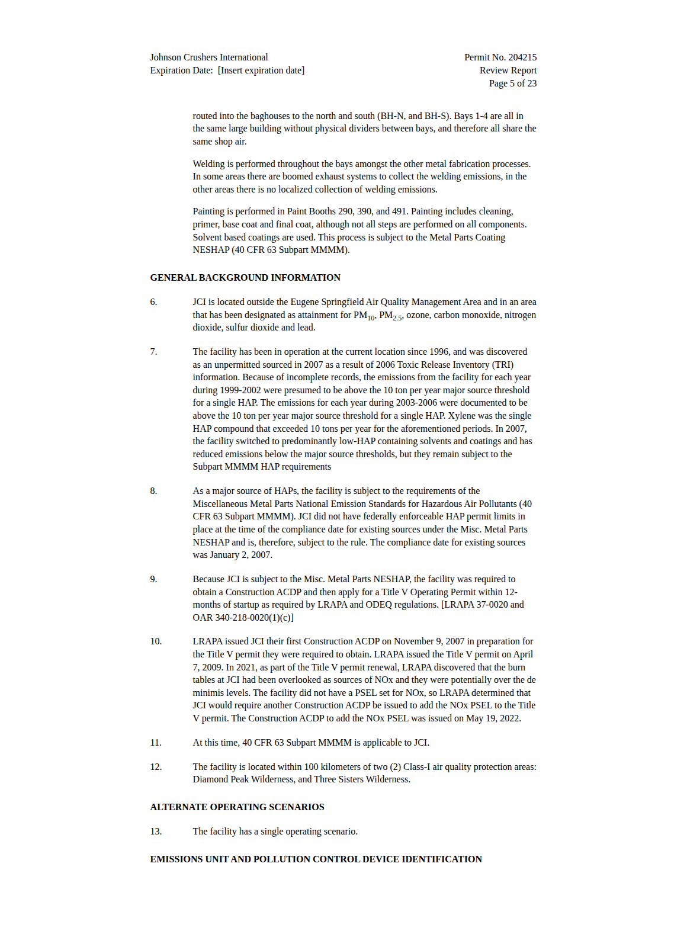Johnson Crushers International
Expiration Date: [Insert expiration date]
Permit No. 204215
Review Report
Page 5 of 23
routed into the baghouses to the north and south (BH-N, and BH-S). Bays 1-4 are all in the same large building without physical dividers between bays, and therefore all share the same shop air.
Welding is performed throughout the bays amongst the other metal fabrication processes. In some areas there are boomed exhaust systems to collect the welding emissions, in the other areas there is no localized collection of welding emissions.
Painting is performed in Paint Booths 290, 390, and 491. Painting includes cleaning, primer, base coat and final coat, although not all steps are performed on all components. Solvent based coatings are used. This process is subject to the Metal Parts Coating NESHAP (40 CFR 63 Subpart MMMM).
General Background Information
6.
JCI is located outside the Eugene Springfield Air Quality Management Area and in an area that has been designated as attainment for PM10, PM2.5, ozone, carbon monoxide, nitrogen dioxide, sulfur dioxide and lead.
7.
The facility has been in operation at the current location since 1996, and was discovered as an unpermitted sourced in 2007 as a result of 2006 Toxic Release Inventory (TRI) information. Because of incomplete records, the emissions from the facility for each year during 1999-2002 were presumed to be above the 10 ton per year major source threshold for a single HAP. The emissions for each year during 2003-2006 were documented to be above the 10 ton per year major source threshold for a single HAP. Xylene was the single HAP compound that exceeded 10 tons per year for the aforementioned periods. In 2007, the facility switched to predominantly low-HAP containing solvents and coatings and has reduced emissions below the major source thresholds, but they remain subject to the Subpart MMMM HAP requirements
8.
As a major source of HAPs, the facility is subject to the requirements of the Miscellaneous Metal Parts National Emission Standards for Hazardous Air Pollutants (40 CFR 63 Subpart MMMM). JCI did not have federally enforceable HAP permit limits in place at the time of the compliance date for existing sources under the Misc. Metal Parts NESHAP and is, therefore, subject to the rule. The compliance date for existing sources was January 2, 2007.
9.
Because JCI is subject to the Misc. Metal Parts NESHAP, the facility was required to obtain a Construction ACDP and then apply for a Title V Operating Permit within 12-months of startup as required by LRAPA and ODEQ regulations. [LRAPA 37-0020 and OAR 340-218-0020(1)(c)]
10.
LRAPA issued JCI their first Construction ACDP on November 9, 2007 in preparation for the Title V permit they were required to obtain. LRAPA issued the Title V permit on April 7, 2009. In 2021, as part of the Title V permit renewal, LRAPA discovered that the burn tables at JCI had been overlooked as sources of NOx and they were potentially over the de minimis levels. The facility did not have a PSEL set for NOx, so LRAPA determined that JCI would require another Construction ACDP be issued to add the NOx PSEL to the Title V permit. The Construction ACDP to add the NOx PSEL was issued on May 19, 2022.
11.
At this time, 40 CFR 63 Subpart MMMM is applicable to JCI.
12.
The facility is located within 100 kilometers of two (2) Class-I air quality protection areas: Diamond Peak Wilderness, and Three Sisters Wilderness.
Alternate Operating Scenarios
13.
The facility has a single operating scenario.
Emissions Unit and Pollution Control Device Identification